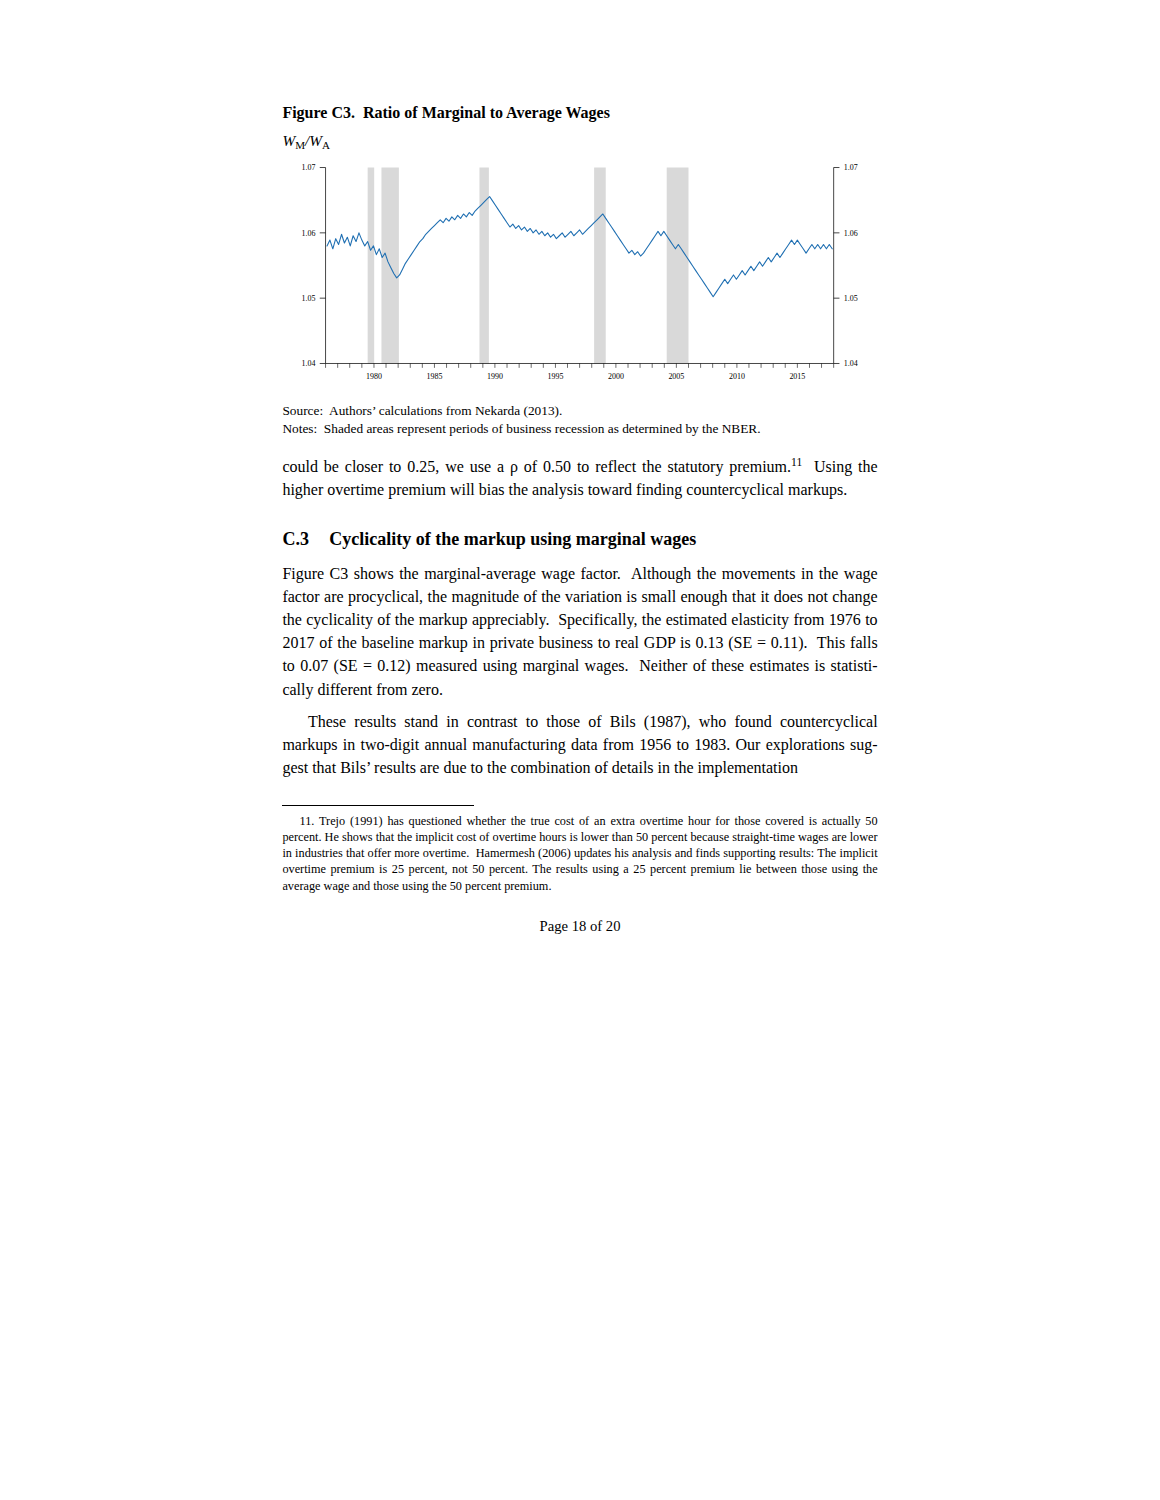Figure C3. Ratio of Marginal to Average Wages
WM/WA
1.07 1.06 1.05 1.04 1.07 1.06 1.05 1.04 1980 1985 1990 1995 2000 2005 2010 2015
Source: Authors’ calculations from Nekarda (2013).
Notes: Shaded areas represent periods of business recession as determined by the NBER.
could be closer to 0.25, we use a ρ of 0.50 to reflect the statutory premium.11 Using the higher overtime premium will bias the analysis toward finding countercyclical markups.
C.3 Cyclicality of the markup using marginal wages
Figure C3 shows the marginal-average wage factor. Although the movements in the wage factor are procyclical, the magnitude of the variation is small enough that it does not change the cyclicality of the markup appreciably. Specifically, the estimated elasticity from 1976 to 2017 of the baseline markup in private business to real GDP is 0.13 (SE = 0.11). This falls to 0.07 (SE = 0.12) measured using marginal wages. Neither of these estimates is statistically different from zero.
These results stand in contrast to those of Bils (1987), who found countercyclical markups in two-digit annual manufacturing data from 1956 to 1983. Our explorations suggest that Bils’ results are due to the combination of details in the implementation
11. Trejo (1991) has questioned whether the true cost of an extra overtime hour for those covered is actually 50 percent. He shows that the implicit cost of overtime hours is lower than 50 percent because straight-time wages are lower in industries that offer more overtime. Hamermesh (2006) updates his analysis and finds supporting results: The implicit overtime premium is 25 percent, not 50 percent. The results using a 25 percent premium lie between those using the average wage and those using the 50 percent premium.
Page 18 of 20